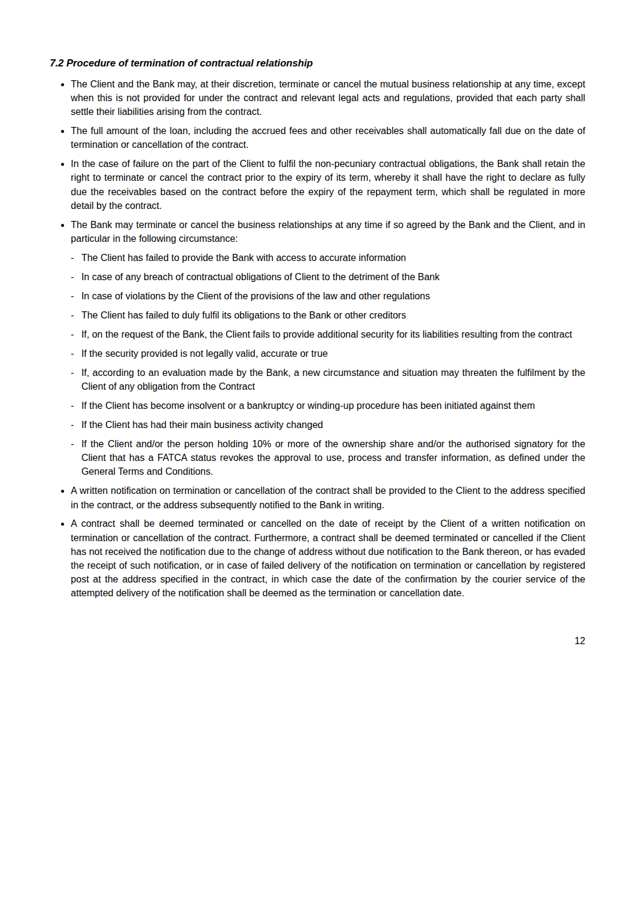7.2 Procedure of termination of contractual relationship
The Client and the Bank may, at their discretion, terminate or cancel the mutual business relationship at any time, except when this is not provided for under the contract and relevant legal acts and regulations, provided that each party shall settle their liabilities arising from the contract.
The full amount of the loan, including the accrued fees and other receivables shall automatically fall due on the date of termination or cancellation of the contract.
In the case of failure on the part of the Client to fulfil the non-pecuniary contractual obligations, the Bank shall retain the right to terminate or cancel the contract prior to the expiry of its term, whereby it shall have the right to declare as fully due the receivables based on the contract before the expiry of the repayment term, which shall be regulated in more detail by the contract.
The Bank may terminate or cancel the business relationships at any time if so agreed by the Bank and the Client, and in particular in the following circumstance:
The Client has failed to provide the Bank with access to accurate information
In case of any breach of contractual obligations of Client to the detriment of the Bank
In case of violations by the Client of the provisions of the law and other regulations
The Client has failed to duly fulfil its obligations to the Bank or other creditors
If, on the request of the Bank, the Client fails to provide additional security for its liabilities resulting from the contract
If the security provided is not legally valid, accurate or true
If, according to an evaluation made by the Bank, a new circumstance and situation may threaten the fulfilment by the Client of any obligation from the Contract
If the Client has become insolvent or a bankruptcy or winding-up procedure has been initiated against them
If the Client has had their main business activity changed
If the Client and/or the person holding 10% or more of the ownership share and/or the authorised signatory for the Client that has a FATCA status revokes the approval to use, process and transfer information, as defined under the General Terms and Conditions.
A written notification on termination or cancellation of the contract shall be provided to the Client to the address specified in the contract, or the address subsequently notified to the Bank in writing.
A contract shall be deemed terminated or cancelled on the date of receipt by the Client of a written notification on termination or cancellation of the contract. Furthermore, a contract shall be deemed terminated or cancelled if the Client has not received the notification due to the change of address without due notification to the Bank thereon, or has evaded the receipt of such notification, or in case of failed delivery of the notification on termination or cancellation by registered post at the address specified in the contract, in which case the date of the confirmation by the courier service of the attempted delivery of the notification shall be deemed as the termination or cancellation date.
12